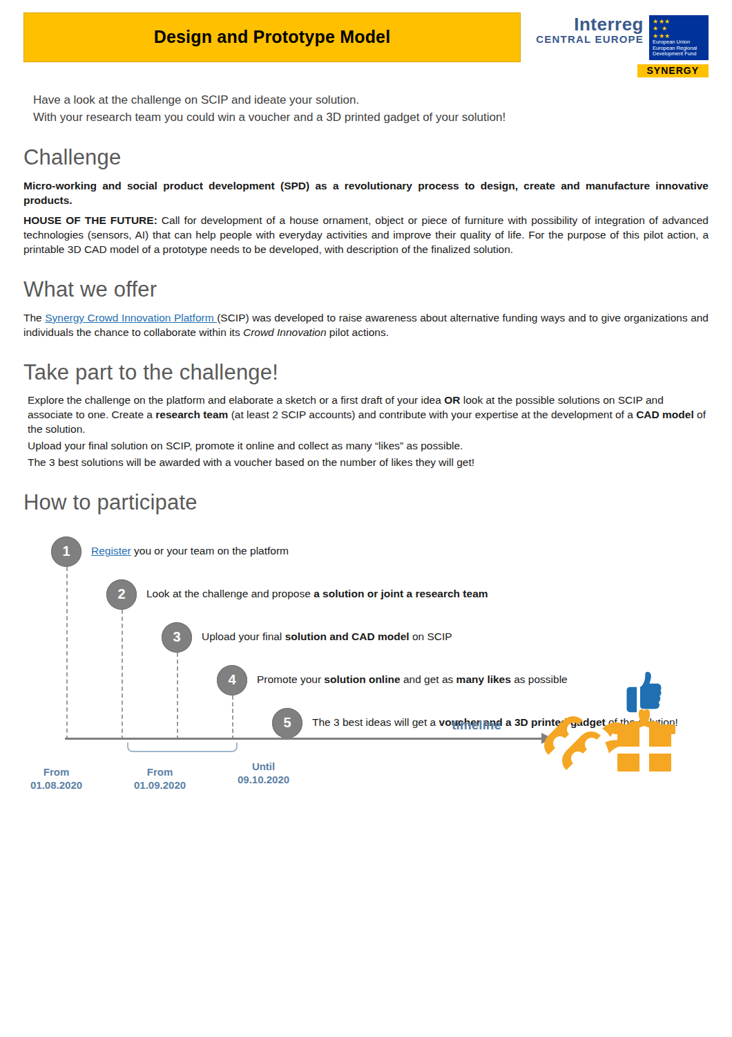Design and Prototype Model
Interreg
CENTRAL EUROPE
★ ★ ★
★ ★
★ ★ ★ European Union
European Regional
Development Fund
SYNERGY
Have a look at the challenge on SCIP and ideate your solution.
With your research team you could win a voucher and a 3D printed gadget of your solution!
Challenge
Micro-working and social product development (SPD) as a revolutionary process to design, create and manufacture innovative products.
HOUSE OF THE FUTURE: Call for development of a house ornament, object or piece of furniture with possibility of integration of advanced technologies (sensors, AI) that can help people with everyday activities and improve their quality of life. For the purpose of this pilot action, a printable 3D CAD model of a prototype needs to be developed, with description of the finalized solution.
What we offer
The Synergy Crowd Innovation Platform (SCIP) was developed to raise awareness about alternative funding ways and to give organizations and individuals the chance to collaborate within its Crowd Innovation pilot actions.
Take part to the challenge!
Explore the challenge on the platform and elaborate a sketch or a first draft of your idea OR look at the possible solutions on SCIP and associate to one. Create a research team (at least 2 SCIP accounts) and contribute with your expertise at the development of a CAD model of the solution.
Upload your final solution on SCIP, promote it online and collect as many “likes” as possible.
The 3 best solutions will be awarded with a voucher based on the number of likes they will get!
How to participate
1
Register you or your team on the platform
2
Look at the challenge and propose a solution or joint a research team
3
Upload your final solution and CAD model on SCIP
4
Promote your solution online and get as many likes as possible
5
The 3 best ideas will get a voucher and a 3D printed gadget of the solution!
timeline
From
01.08.2020
From
01.09.2020
Until
09.10.2020